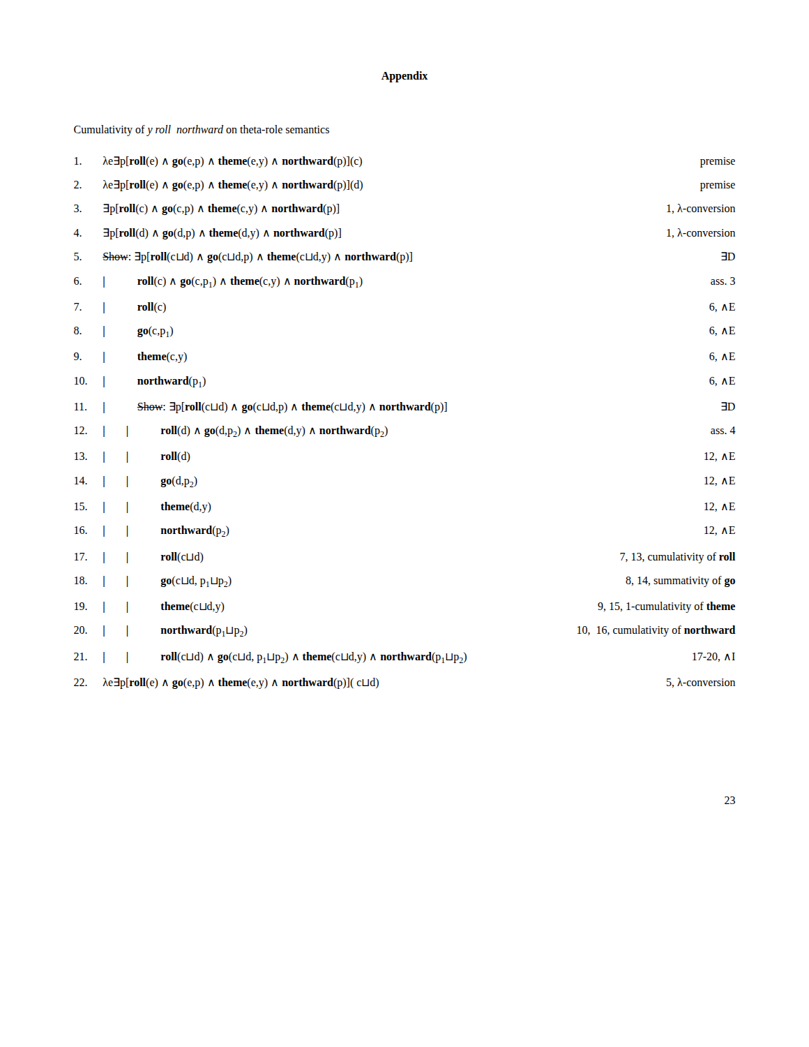Appendix
Cumulativity of y roll northward on theta-role semantics
1. λe∃p[roll(e) ∧ go(e,p) ∧ theme(e,y) ∧ northward(p)](c) premise
2. λe∃p[roll(e) ∧ go(e,p) ∧ theme(e,y) ∧ northward(p)](d) premise
3. ∃p[roll(c) ∧ go(c,p) ∧ theme(c,y) ∧ northward(p)] 1, λ-conversion
4. ∃p[roll(d) ∧ go(d,p) ∧ theme(d,y) ∧ northward(p)] 1, λ-conversion
5. Show: ∃p[roll(c⊔d) ∧ go(c⊔d,p) ∧ theme(c⊔d,y) ∧ northward(p)] ∃D
6. |  roll(c) ∧ go(c,p1) ∧ theme(c,y) ∧ northward(p1) ass. 3
7. |  roll(c) 6, ∧E
8. |  go(c,p1) 6, ∧E
9. |  theme(c,y) 6, ∧E
10. |  northward(p1) 6, ∧E
11. |  Show: ∃p[roll(c⊔d) ∧ go(c⊔d,p) ∧ theme(c⊔d,y) ∧ northward(p)] ∃D
12. | |  roll(d) ∧ go(d,p2) ∧ theme(d,y) ∧ northward(p2) ass. 4
13. | |  roll(d) 12, ∧E
14. | |  go(d,p2) 12, ∧E
15. | |  theme(d,y) 12, ∧E
16. | |  northward(p2) 12, ∧E
17. | |  roll(c⊔d) 7, 13, cumulativity of roll
18. | |  go(c⊔d, p1⊔p2) 8, 14, summativity of go
19. | |  theme(c⊔d,y) 9, 15, 1-cumulativity of theme
20. | |  northward(p1⊔p2) 10, 16, cumulativity of northward
21. | |  roll(c⊔d) ∧ go(c⊔d, p1⊔p2) ∧ theme(c⊔d,y) ∧ northward(p1⊔p2) 17-20, ∧I
22. λe∃p[roll(e) ∧ go(e,p) ∧ theme(e,y) ∧ northward(p)]( c⊔d) 5, λ-conversion
23